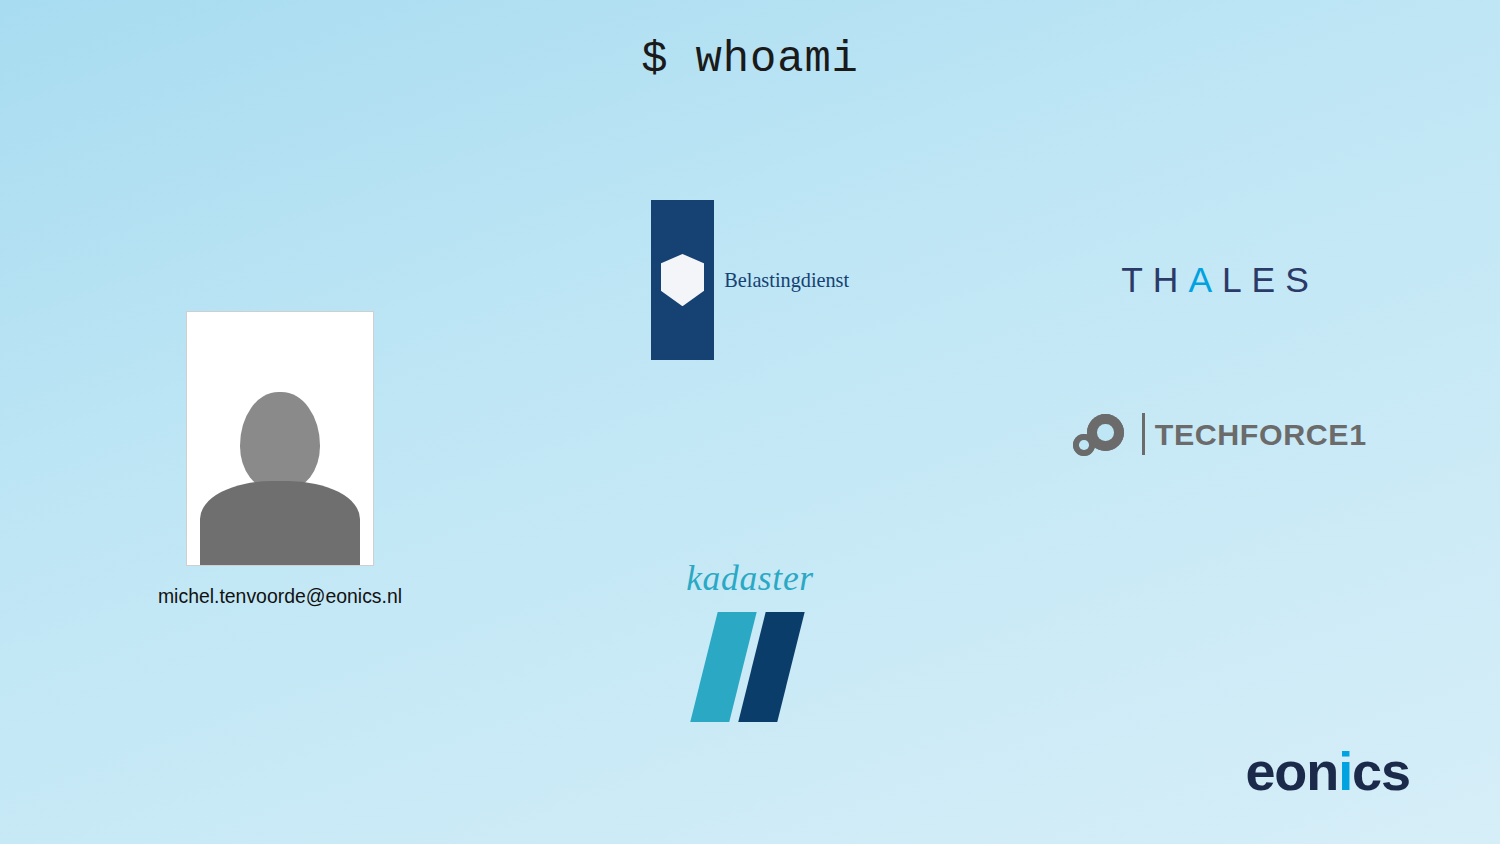$ whoami
michel.tenvoorde@eonics.nl
Belastingdienst
THALES
kadaster
TECHFORCE1
eonics